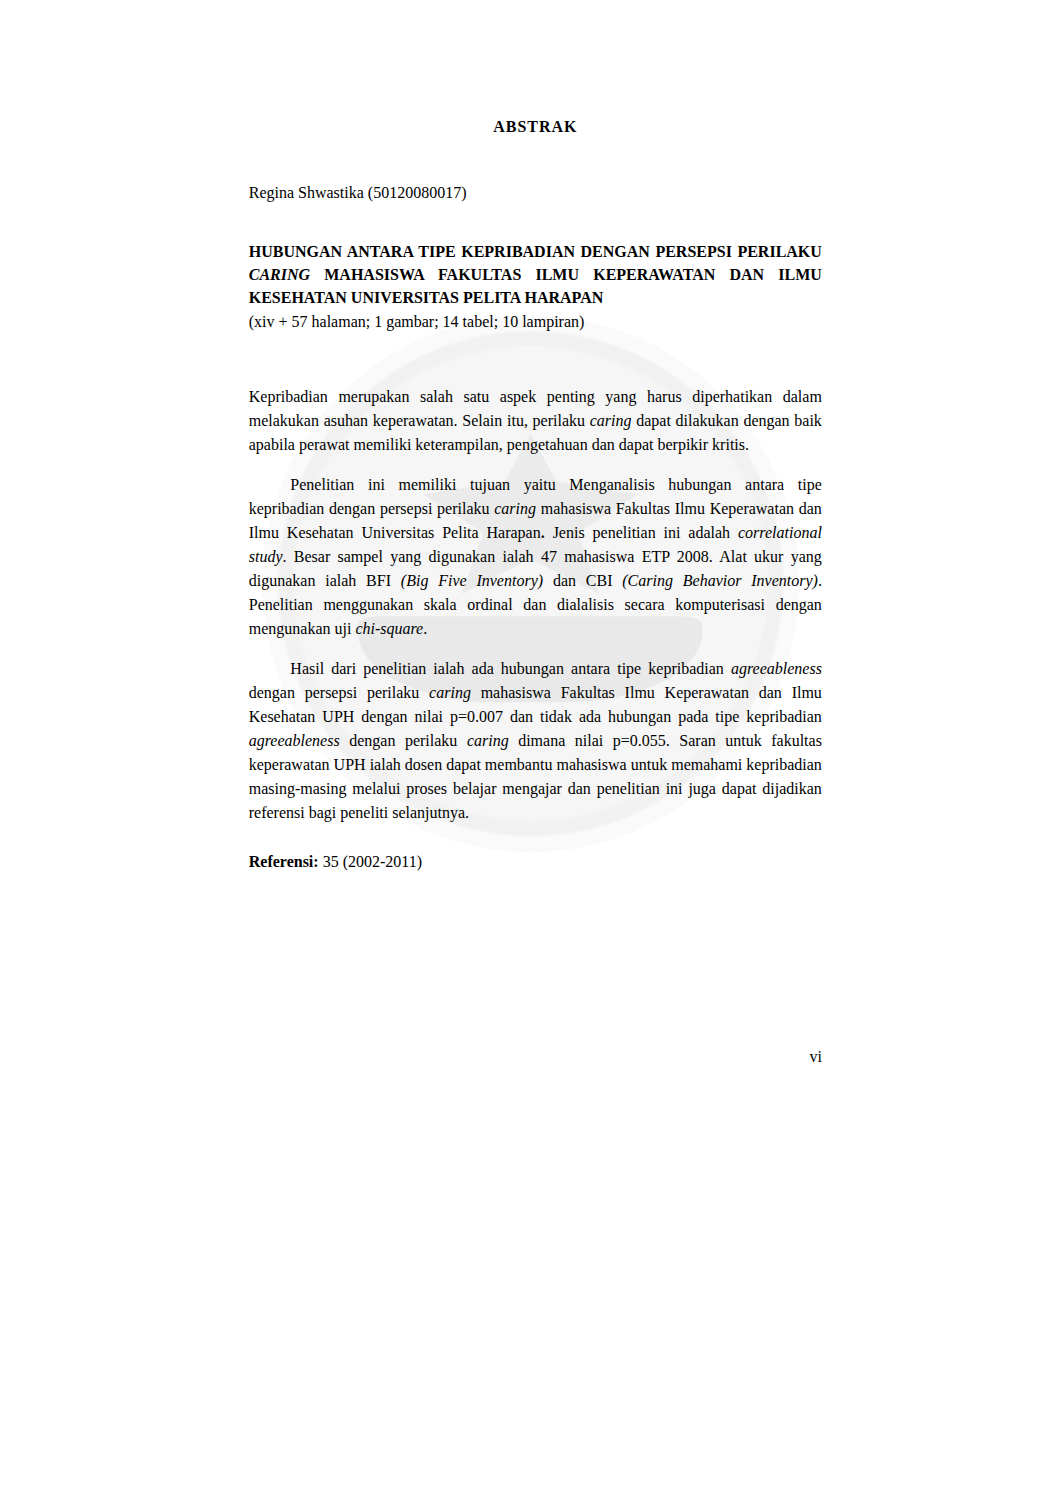ABSTRAK
Regina Shwastika (50120080017)
HUBUNGAN ANTARA TIPE KEPRIBADIAN DENGAN PERSEPSI PERILAKU CARING MAHASISWA FAKULTAS ILMU KEPERAWATAN DAN ILMU KESEHATAN UNIVERSITAS PELITA HARAPAN
(xiv + 57 halaman; 1 gambar; 14 tabel; 10 lampiran)
Kepribadian merupakan salah satu aspek penting yang harus diperhatikan dalam melakukan asuhan keperawatan. Selain itu, perilaku caring dapat dilakukan dengan baik apabila perawat memiliki keterampilan, pengetahuan dan dapat berpikir kritis.
Penelitian ini memiliki tujuan yaitu Menganalisis hubungan antara tipe kepribadian dengan persepsi perilaku caring mahasiswa Fakultas Ilmu Keperawatan dan Ilmu Kesehatan Universitas Pelita Harapan. Jenis penelitian ini adalah correlational study. Besar sampel yang digunakan ialah 47 mahasiswa ETP 2008. Alat ukur yang digunakan ialah BFI (Big Five Inventory) dan CBI (Caring Behavior Inventory). Penelitian menggunakan skala ordinal dan dialalisis secara komputerisasi dengan mengunakan uji chi-square.
Hasil dari penelitian ialah ada hubungan antara tipe kepribadian agreeableness dengan persepsi perilaku caring mahasiswa Fakultas Ilmu Keperawatan dan Ilmu Kesehatan UPH dengan nilai p=0.007 dan tidak ada hubungan pada tipe kepribadian agreeableness dengan perilaku caring dimana nilai p=0.055. Saran untuk fakultas keperawatan UPH ialah dosen dapat membantu mahasiswa untuk memahami kepribadian masing-masing melalui proses belajar mengajar dan penelitian ini juga dapat dijadikan referensi bagi peneliti selanjutnya.
Referensi: 35 (2002-2011)
vi